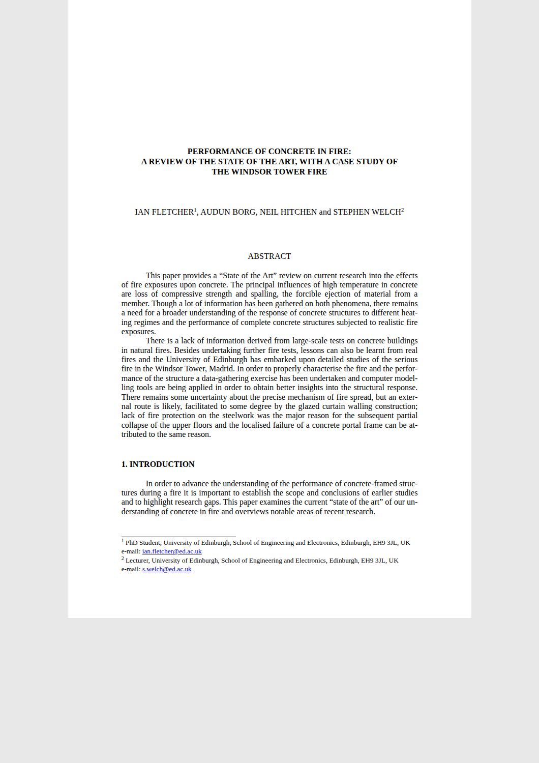Performance of Concrete in Fire:
A Review of the State of the Art, with a Case Study of
the Windsor Tower Fire
IAN FLETCHER1, AUDUN BORG, NEIL HITCHEN and STEPHEN WELCH2
Abstract
This paper provides a “State of the Art” review on current research into the effects of fire exposures upon concrete. The principal influences of high temperature in concrete are loss of compressive strength and spalling, the forcible ejection of material from a member. Though a lot of information has been gathered on both phenomena, there remains a need for a broader understanding of the response of concrete structures to different heating regimes and the performance of complete concrete structures subjected to realistic fire exposures.
There is a lack of information derived from large-scale tests on concrete buildings in natural fires. Besides undertaking further fire tests, lessons can also be learnt from real fires and the University of Edinburgh has embarked upon detailed studies of the serious fire in the Windsor Tower, Madrid. In order to properly characterise the fire and the performance of the structure a data-gathering exercise has been undertaken and computer modelling tools are being applied in order to obtain better insights into the structural response. There remains some uncertainty about the precise mechanism of fire spread, but an external route is likely, facilitated to some degree by the glazed curtain walling construction; lack of fire protection on the steelwork was the major reason for the subsequent partial collapse of the upper floors and the localised failure of a concrete portal frame can be attributed to the same reason.
1. Introduction
In order to advance the understanding of the performance of concrete-framed structures during a fire it is important to establish the scope and conclusions of earlier studies and to highlight research gaps. This paper examines the current “state of the art” of our understanding of concrete in fire and overviews notable areas of recent research.
1 PhD Student, University of Edinburgh, School of Engineering and Electronics, Edinburgh, EH9 3JL, UK
e-mail: ian.fletcher@ed.ac.uk
2 Lecturer, University of Edinburgh, School of Engineering and Electronics, Edinburgh, EH9 3JL, UK
e-mail: s.welch@ed.ac.uk